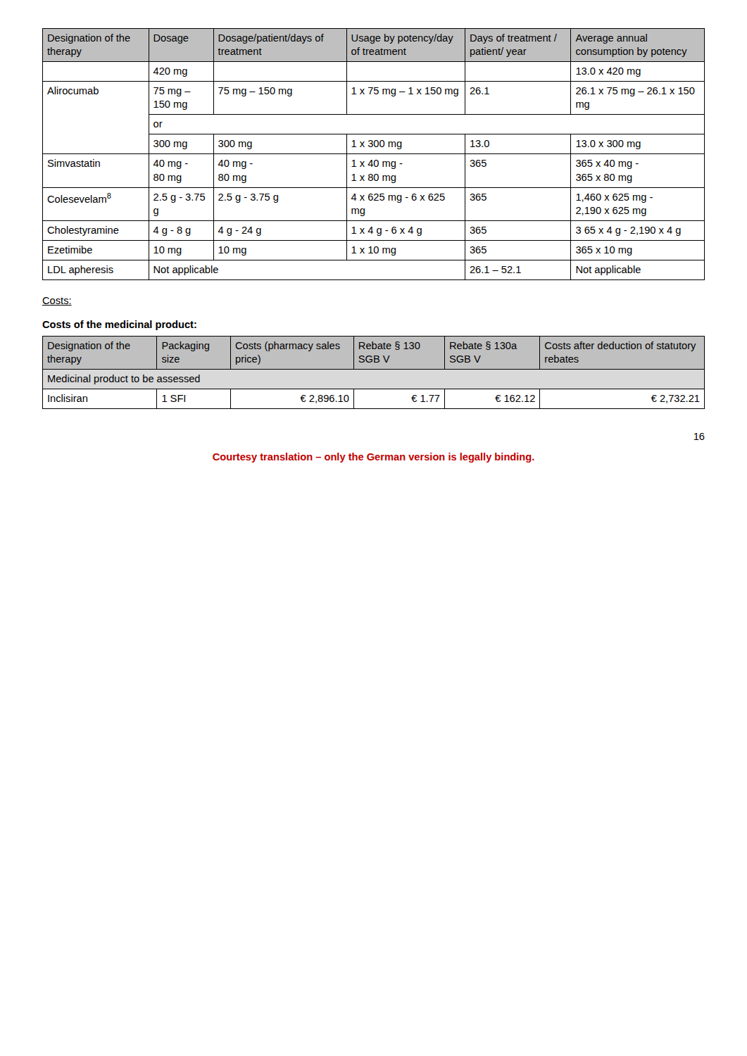| Designation of the therapy | Dosage | Dosage/patient/days of treatment | Usage by potency/day of treatment | Days of treatment / patient/ year | Average annual consumption by potency |
| --- | --- | --- | --- | --- | --- |
| | 420 mg | | | | 13.0 x 420 mg |
| Alirocumab | 75 mg – 150 mg | 75 mg – 150 mg | 1 x 75 mg – 1 x 150 mg | 26.1 | 26.1 x 75 mg – 26.1 x 150 mg |
| or |
| 300 mg | 300 mg | 1 x 300 mg | 13.0 | 13.0 x 300 mg |
| Simvastatin | 40 mg - 80 mg | 40 mg - 80 mg | 1 x 40 mg - 1 x 80 mg | 365 | 365 x 40 mg - 365 x 80 mg |
| Colesevelam 8 | 2.5 g - 3.75 g | 2.5 g - 3.75 g | 4 x 625 mg - 6 x 625 mg | 365 | 1,460 x 625 mg - 2,190 x 625 mg |
| Cholestyramine | 4 g - 8 g | 4 g - 24 g | 1 x 4 g - 6 x 4 g | 365 | 3 65 x 4 g - 2,190 x 4 g |
| Ezetimibe | 10 mg | 10 mg | 1 x 10 mg | 365 | 365 x 10 mg |
| LDL apheresis | Not applicable | 26.1 – 52.1 | Not applicable |
Costs:
Costs of the medicinal product:
| Designation of the therapy | Packaging size | Costs (pharmacy sales price) | Rebate § 130 SGB V | Rebate § 130a SGB V | Costs after deduction of statutory rebates |
| --- | --- | --- | --- | --- | --- |
| Medicinal product to be assessed |
| Inclisiran | 1 SFI | € 2,896.10 | € 1.77 | € 162.12 | € 2,732.21 |
16
Courtesy translation – only the German version is legally binding.